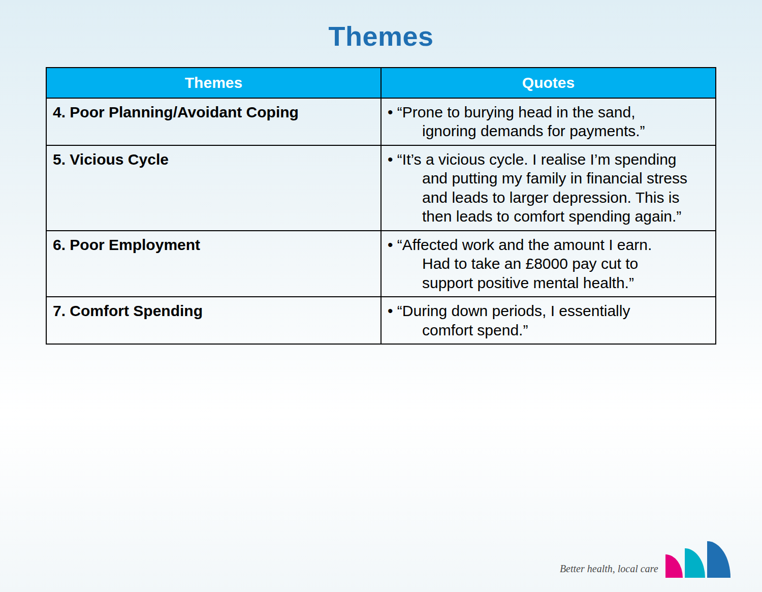Themes
| Themes | Quotes |
| --- | --- |
| 4. Poor Planning/Avoidant Coping | • “Prone to burying head in the sand, ignoring demands for payments.” |
| 5. Vicious Cycle | • “It’s a vicious cycle. I realise I’m spending and putting my family in financial stress and leads to larger depression. This is then leads to comfort spending again.” |
| 6. Poor Employment | • “Affected work and the amount I earn. Had to take an £8000 pay cut to support positive mental health.” |
| 7. Comfort Spending | • “During down periods, I essentially comfort spend.” |
Better health, local care